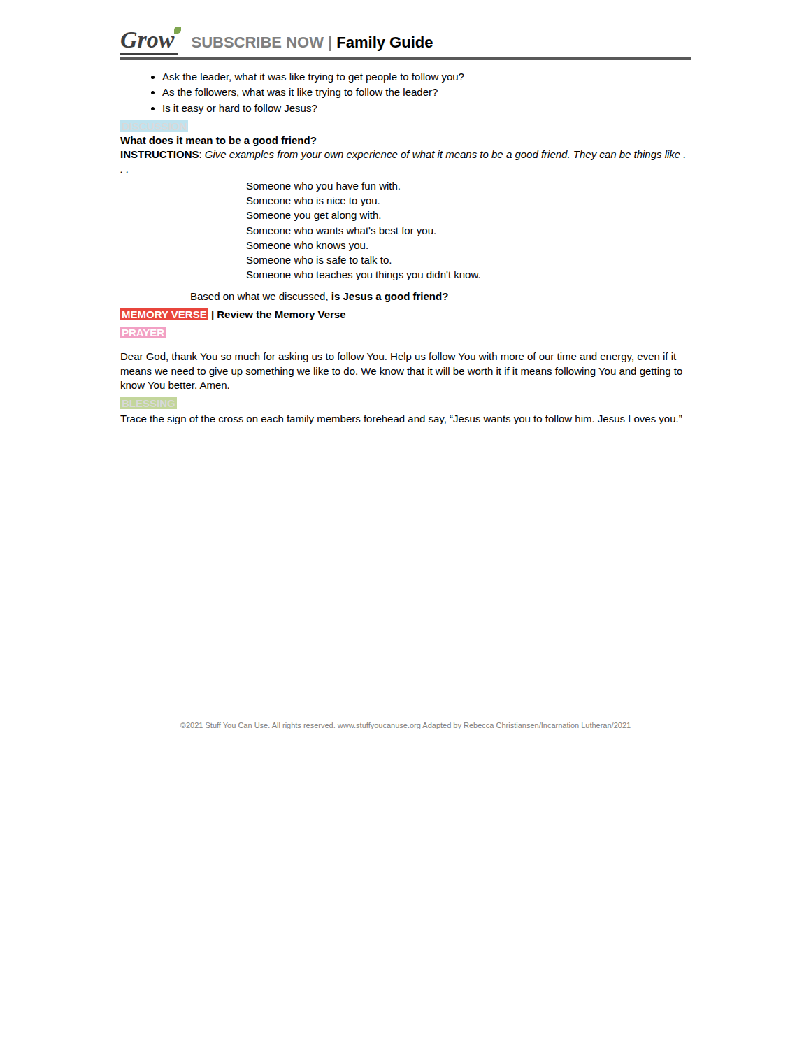Grow
SUBSCRIBE NOW | Family Guide
Ask the leader, what it was like trying to get people to follow you?
As the followers, what was it like trying to follow the leader?
Is it easy or hard to follow Jesus?
DISCUSSION
What does it mean to be a good friend?
INSTRUCTIONS: Give examples from your own experience of what it means to be a good friend. They can be things like . . .
Someone who you have fun with.
Someone who is nice to you.
Someone you get along with.
Someone who wants what's best for you.
Someone who knows you.
Someone who is safe to talk to.
Someone who teaches you things you didn't know.
Based on what we discussed, is Jesus a good friend?
MEMORY VERSE | Review the Memory Verse
PRAYER
Dear God, thank You so much for asking us to follow You. Help us follow You with more of our time and energy, even if it means we need to give up something we like to do. We know that it will be worth it if it means following You and getting to know You better. Amen.
BLESSING
Trace the sign of the cross on each family members forehead and say, “Jesus wants you to follow him. Jesus Loves you.”
©2021 Stuff You Can Use. All rights reserved. www.stuffyoucanuse.org Adapted by Rebecca Christiansen/Incarnation Lutheran/2021